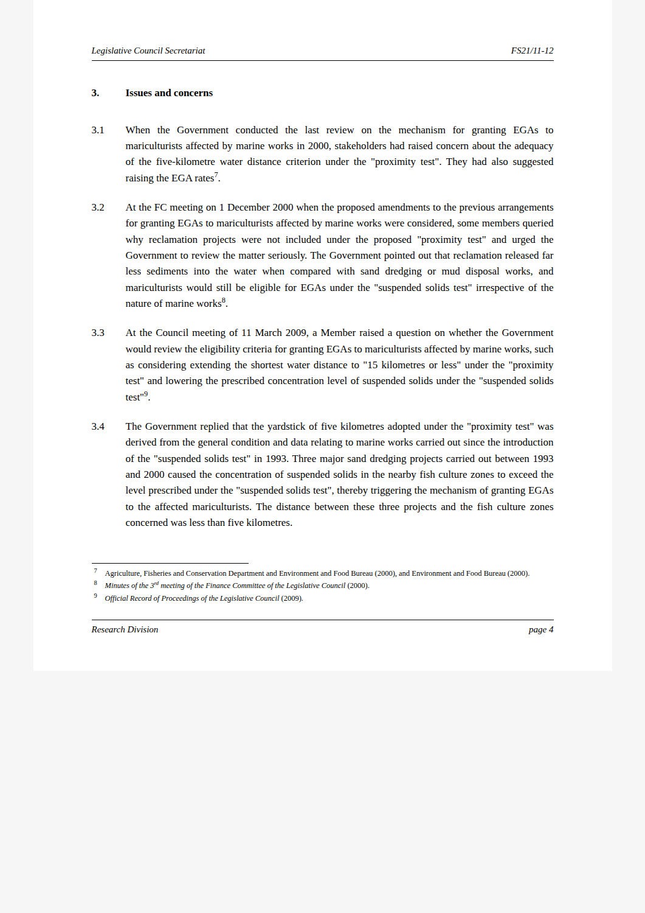Legislative Council Secretariat FS21/11-12
3. Issues and concerns
3.1 When the Government conducted the last review on the mechanism for granting EGAs to mariculturists affected by marine works in 2000, stakeholders had raised concern about the adequacy of the five-kilometre water distance criterion under the "proximity test". They had also suggested raising the EGA rates7.
3.2 At the FC meeting on 1 December 2000 when the proposed amendments to the previous arrangements for granting EGAs to mariculturists affected by marine works were considered, some members queried why reclamation projects were not included under the proposed "proximity test" and urged the Government to review the matter seriously. The Government pointed out that reclamation released far less sediments into the water when compared with sand dredging or mud disposal works, and mariculturists would still be eligible for EGAs under the "suspended solids test" irrespective of the nature of marine works8.
3.3 At the Council meeting of 11 March 2009, a Member raised a question on whether the Government would review the eligibility criteria for granting EGAs to mariculturists affected by marine works, such as considering extending the shortest water distance to "15 kilometres or less" under the "proximity test" and lowering the prescribed concentration level of suspended solids under the "suspended solids test"9.
3.4 The Government replied that the yardstick of five kilometres adopted under the "proximity test" was derived from the general condition and data relating to marine works carried out since the introduction of the "suspended solids test" in 1993. Three major sand dredging projects carried out between 1993 and 2000 caused the concentration of suspended solids in the nearby fish culture zones to exceed the level prescribed under the "suspended solids test", thereby triggering the mechanism of granting EGAs to the affected mariculturists. The distance between these three projects and the fish culture zones concerned was less than five kilometres.
Agriculture, Fisheries and Conservation Department and Environment and Food Bureau (2000), and Environment and Food Bureau (2000).
Minutes of the 3rd meeting of the Finance Committee of the Legislative Council (2000).
Official Record of Proceedings of the Legislative Council (2009).
Research Division page 4